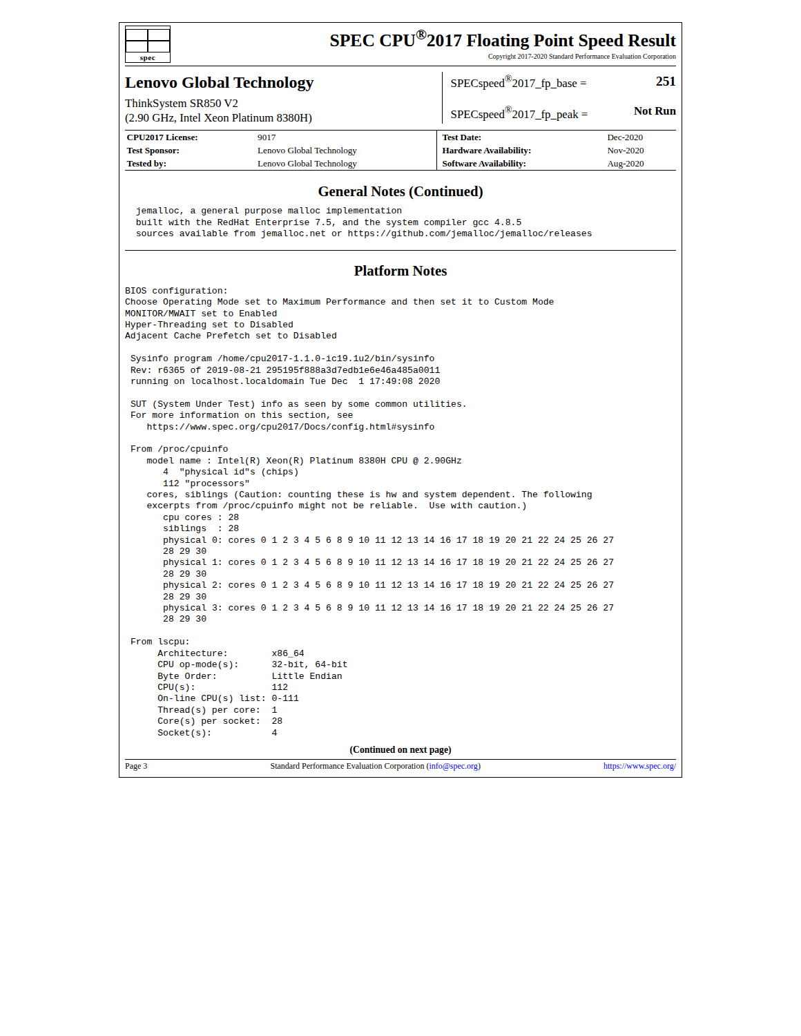spec
SPEC CPU®2017 Floating Point Speed Result
Copyright 2017-2020 Standard Performance Evaluation Corporation
Lenovo Global Technology
ThinkSystem SR850 V2
(2.90 GHz, Intel Xeon Platinum 8380H)
SPECspeed®2017_fp_base = 251
SPECspeed®2017_fp_peak = Not Run
| CPU2017 License: | 9017 | Test Date: | Dec-2020 |
| Test Sponsor: | Lenovo Global Technology | Hardware Availability: | Nov-2020 |
| Tested by: | Lenovo Global Technology | Software Availability: | Aug-2020 |
General Notes (Continued)
  jemalloc, a general purpose malloc implementation
  built with the RedHat Enterprise 7.5, and the system compiler gcc 4.8.5
  sources available from jemalloc.net or https://github.com/jemalloc/jemalloc/releases
Platform Notes
BIOS configuration:
Choose Operating Mode set to Maximum Performance and then set it to Custom Mode
MONITOR/MWAIT set to Enabled
Hyper-Threading set to Disabled
Adjacent Cache Prefetch set to Disabled

 Sysinfo program /home/cpu2017-1.1.0-ic19.1u2/bin/sysinfo
 Rev: r6365 of 2019-08-21 295195f888a3d7edb1e6e46a485a0011
 running on localhost.localdomain Tue Dec  1 17:49:08 2020

 SUT (System Under Test) info as seen by some common utilities.
 For more information on this section, see
    https://www.spec.org/cpu2017/Docs/config.html#sysinfo

 From /proc/cpuinfo
    model name : Intel(R) Xeon(R) Platinum 8380H CPU @ 2.90GHz
       4  "physical id"s (chips)
       112 "processors"
    cores, siblings (Caution: counting these is hw and system dependent. The following
    excerpts from /proc/cpuinfo might not be reliable.  Use with caution.)
       cpu cores : 28
       siblings  : 28
       physical 0: cores 0 1 2 3 4 5 6 8 9 10 11 12 13 14 16 17 18 19 20 21 22 24 25 26 27
       28 29 30
       physical 1: cores 0 1 2 3 4 5 6 8 9 10 11 12 13 14 16 17 18 19 20 21 22 24 25 26 27
       28 29 30
       physical 2: cores 0 1 2 3 4 5 6 8 9 10 11 12 13 14 16 17 18 19 20 21 22 24 25 26 27
       28 29 30
       physical 3: cores 0 1 2 3 4 5 6 8 9 10 11 12 13 14 16 17 18 19 20 21 22 24 25 26 27
       28 29 30

 From lscpu:
      Architecture:        x86_64
      CPU op-mode(s):      32-bit, 64-bit
      Byte Order:          Little Endian
      CPU(s):              112
      On-line CPU(s) list: 0-111
      Thread(s) per core:  1
      Core(s) per socket:  28
      Socket(s):           4
(Continued on next page)
Page 3 Standard Performance Evaluation Corporation (info@spec.org) https://www.spec.org/